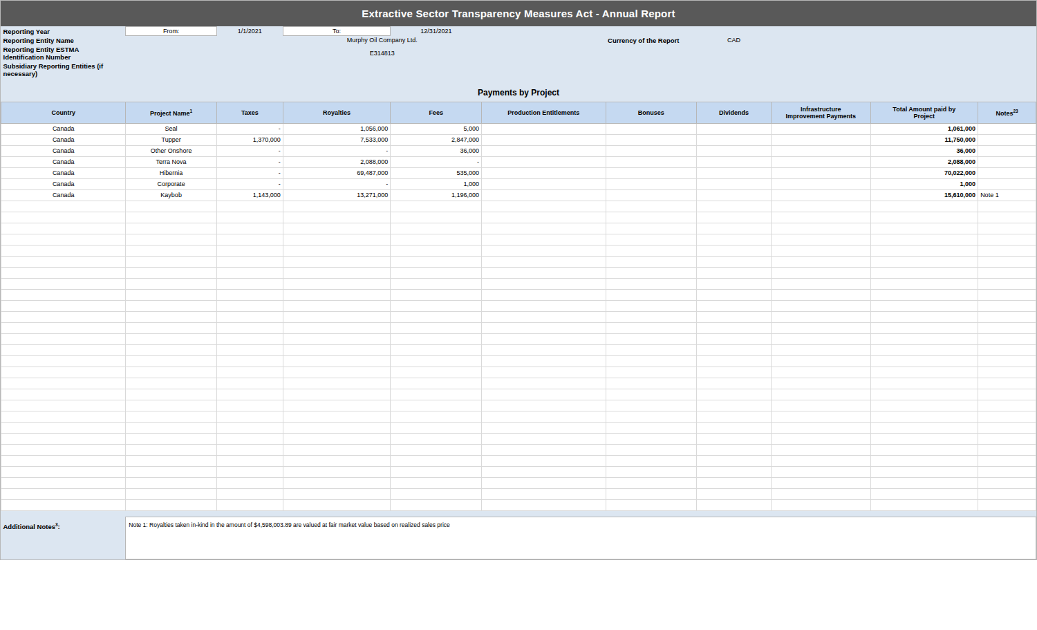Extractive Sector Transparency Measures Act - Annual Report
| Reporting Year | From: | 1/1/2021 | To: | 12/31/2021 | | | | | | |
| Reporting Entity Name | | | Murphy Oil Company Ltd. | | Currency of the Report | CAD | | | |
| Reporting Entity ESTMA Identification Number | | | E314813 | | | | | | |
| Subsidiary Reporting Entities (if necessary) | | | | | | | | | | |
| Payments by Project |
| Country | Project Name 1 | Taxes | Royalties | Fees | Production Entitlements | Bonuses | Dividends | Infrastructure Improvement Payments | Total Amount paid by Project | Notes 23 |
| Canada | Seal | - | 1,056,000 | 5,000 | | | | | 1,061,000 | |
| Canada | Tupper | 1,370,000 | 7,533,000 | 2,847,000 | | | | | 11,750,000 | |
| Canada | Other Onshore | - | - | 36,000 | | | | | 36,000 | |
| Canada | Terra Nova | - | 2,088,000 | - | | | | | 2,088,000 | |
| Canada | Hibernia | - | 69,487,000 | 535,000 | | | | | 70,022,000 | |
| Canada | Corporate | - | - | 1,000 | | | | | 1,000 | |
| Canada | Kaybob | 1,143,000 | 13,271,000 | 1,196,000 | | | | | 15,610,000 | Note 1 |
| Additional Notes 3 : | Note 1: Royalties taken in-kind in the amount of $4,598,003.89 are valued at fair market value based on realized sales price |